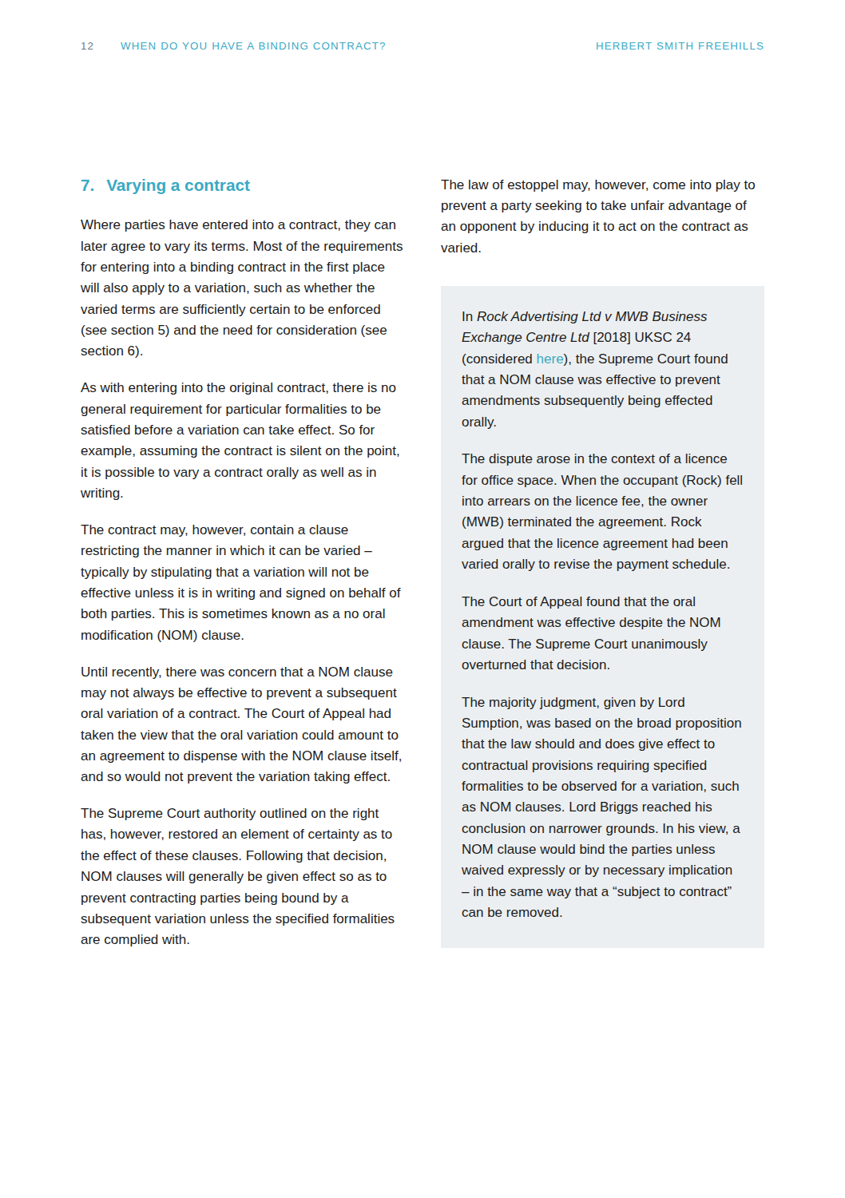12 When do you have a binding contract? Herbert Smith Freehills
7. Varying a contract
Where parties have entered into a contract, they can later agree to vary its terms. Most of the requirements for entering into a binding contract in the first place will also apply to a variation, such as whether the varied terms are sufficiently certain to be enforced (see section 5) and the need for consideration (see section 6).
As with entering into the original contract, there is no general requirement for particular formalities to be satisfied before a variation can take effect. So for example, assuming the contract is silent on the point, it is possible to vary a contract orally as well as in writing.
The contract may, however, contain a clause restricting the manner in which it can be varied – typically by stipulating that a variation will not be effective unless it is in writing and signed on behalf of both parties. This is sometimes known as a no oral modification (NOM) clause.
Until recently, there was concern that a NOM clause may not always be effective to prevent a subsequent oral variation of a contract. The Court of Appeal had taken the view that the oral variation could amount to an agreement to dispense with the NOM clause itself, and so would not prevent the variation taking effect.
The Supreme Court authority outlined on the right has, however, restored an element of certainty as to the effect of these clauses. Following that decision, NOM clauses will generally be given effect so as to prevent contracting parties being bound by a subsequent variation unless the specified formalities are complied with.
The law of estoppel may, however, come into play to prevent a party seeking to take unfair advantage of an opponent by inducing it to act on the contract as varied.
In Rock Advertising Ltd v MWB Business Exchange Centre Ltd [2018] UKSC 24 (considered here), the Supreme Court found that a NOM clause was effective to prevent amendments subsequently being effected orally.
The dispute arose in the context of a licence for office space. When the occupant (Rock) fell into arrears on the licence fee, the owner (MWB) terminated the agreement. Rock argued that the licence agreement had been varied orally to revise the payment schedule.
The Court of Appeal found that the oral amendment was effective despite the NOM clause. The Supreme Court unanimously overturned that decision.
The majority judgment, given by Lord Sumption, was based on the broad proposition that the law should and does give effect to contractual provisions requiring specified formalities to be observed for a variation, such as NOM clauses. Lord Briggs reached his conclusion on narrower grounds. In his view, a NOM clause would bind the parties unless waived expressly or by necessary implication – in the same way that a “subject to contract” can be removed.